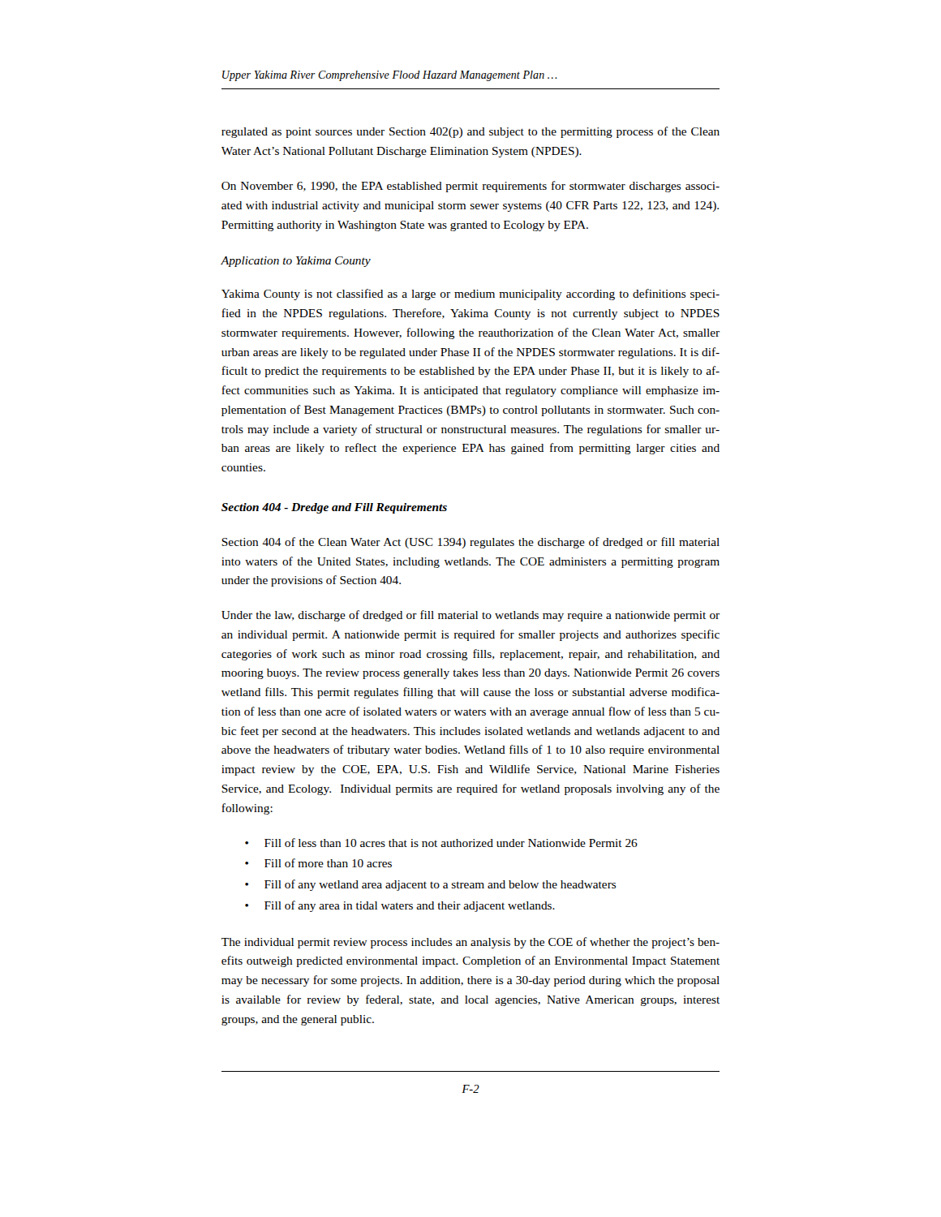Upper Yakima River Comprehensive Flood Hazard Management Plan …
regulated as point sources under Section 402(p) and subject to the permitting process of the Clean Water Act’s National Pollutant Discharge Elimination System (NPDES).
On November 6, 1990, the EPA established permit requirements for stormwater discharges associated with industrial activity and municipal storm sewer systems (40 CFR Parts 122, 123, and 124). Permitting authority in Washington State was granted to Ecology by EPA.
Application to Yakima County
Yakima County is not classified as a large or medium municipality according to definitions specified in the NPDES regulations. Therefore, Yakima County is not currently subject to NPDES stormwater requirements. However, following the reauthorization of the Clean Water Act, smaller urban areas are likely to be regulated under Phase II of the NPDES stormwater regulations. It is difficult to predict the requirements to be established by the EPA under Phase II, but it is likely to affect communities such as Yakima. It is anticipated that regulatory compliance will emphasize implementation of Best Management Practices (BMPs) to control pollutants in stormwater. Such controls may include a variety of structural or nonstructural measures. The regulations for smaller urban areas are likely to reflect the experience EPA has gained from permitting larger cities and counties.
Section 404 - Dredge and Fill Requirements
Section 404 of the Clean Water Act (USC 1394) regulates the discharge of dredged or fill material into waters of the United States, including wetlands. The COE administers a permitting program under the provisions of Section 404.
Under the law, discharge of dredged or fill material to wetlands may require a nationwide permit or an individual permit. A nationwide permit is required for smaller projects and authorizes specific categories of work such as minor road crossing fills, replacement, repair, and rehabilitation, and mooring buoys. The review process generally takes less than 20 days. Nationwide Permit 26 covers wetland fills. This permit regulates filling that will cause the loss or substantial adverse modification of less than one acre of isolated waters or waters with an average annual flow of less than 5 cubic feet per second at the headwaters. This includes isolated wetlands and wetlands adjacent to and above the headwaters of tributary water bodies. Wetland fills of 1 to 10 also require environmental impact review by the COE, EPA, U.S. Fish and Wildlife Service, National Marine Fisheries Service, and Ecology. Individual permits are required for wetland proposals involving any of the following:
Fill of less than 10 acres that is not authorized under Nationwide Permit 26
Fill of more than 10 acres
Fill of any wetland area adjacent to a stream and below the headwaters
Fill of any area in tidal waters and their adjacent wetlands.
The individual permit review process includes an analysis by the COE of whether the project’s benefits outweigh predicted environmental impact. Completion of an Environmental Impact Statement may be necessary for some projects. In addition, there is a 30-day period during which the proposal is available for review by federal, state, and local agencies, Native American groups, interest groups, and the general public.
F-2